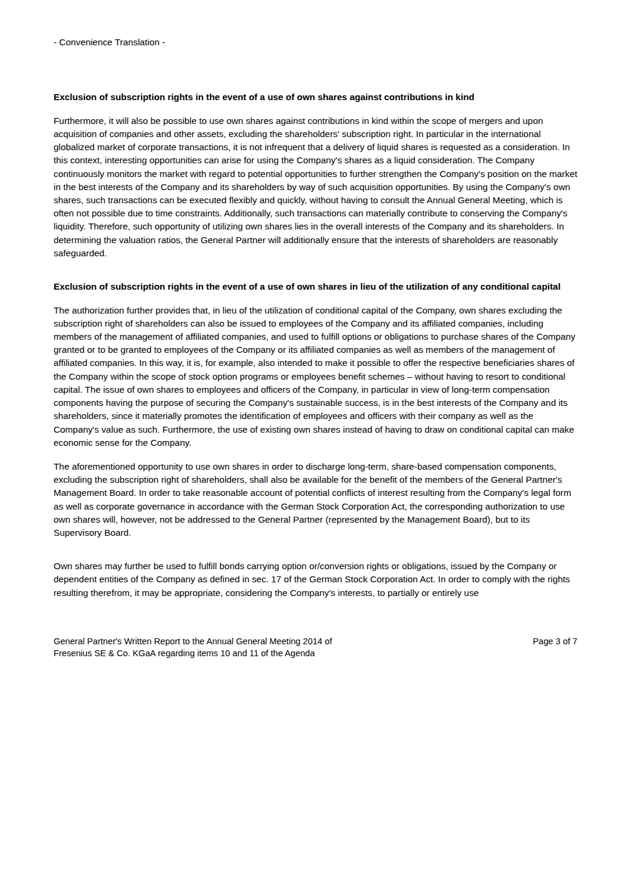- Convenience Translation -
Exclusion of subscription rights in the event of a use of own shares against contributions in kind
Furthermore, it will also be possible to use own shares against contributions in kind within the scope of mergers and upon acquisition of companies and other assets, excluding the shareholders' subscription right. In particular in the international globalized market of corporate transactions, it is not infrequent that a delivery of liquid shares is requested as a consideration. In this context, interesting opportunities can arise for using the Company's shares as a liquid consideration. The Company continuously monitors the market with regard to potential opportunities to further strengthen the Company's position on the market in the best interests of the Company and its shareholders by way of such acquisition opportunities. By using the Company's own shares, such transactions can be executed flexibly and quickly, without having to consult the Annual General Meeting, which is often not possible due to time constraints. Additionally, such transactions can materially contribute to conserving the Company's liquidity. Therefore, such opportunity of utilizing own shares lies in the overall interests of the Company and its shareholders. In determining the valuation ratios, the General Partner will additionally ensure that the interests of shareholders are reasonably safeguarded.
Exclusion of subscription rights in the event of a use of own shares in lieu of the utilization of any conditional capital
The authorization further provides that, in lieu of the utilization of conditional capital of the Company, own shares excluding the subscription right of shareholders can also be issued to employees of the Company and its affiliated companies, including members of the management of affiliated companies, and used to fulfill options or obligations to purchase shares of the Company granted or to be granted to employees of the Company or its affiliated companies as well as members of the management of affiliated companies. In this way, it is, for example, also intended to make it possible to offer the respective beneficiaries shares of the Company within the scope of stock option programs or employees benefit schemes – without having to resort to conditional capital. The issue of own shares to employees and officers of the Company, in particular in view of long-term compensation components having the purpose of securing the Company's sustainable success, is in the best interests of the Company and its shareholders, since it materially promotes the identification of employees and officers with their company as well as the Company's value as such. Furthermore, the use of existing own shares instead of having to draw on conditional capital can make economic sense for the Company.
The aforementioned opportunity to use own shares in order to discharge long-term, share-based compensation components, excluding the subscription right of shareholders, shall also be available for the benefit of the members of the General Partner's Management Board. In order to take reasonable account of potential conflicts of interest resulting from the Company's legal form as well as corporate governance in accordance with the German Stock Corporation Act, the corresponding authorization to use own shares will, however, not be addressed to the General Partner (represented by the Management Board), but to its Supervisory Board.
Own shares may further be used to fulfill bonds carrying option or/conversion rights or obligations, issued by the Company or dependent entities of the Company as defined in sec. 17 of the German Stock Corporation Act. In order to comply with the rights resulting therefrom, it may be appropriate, considering the Company's interests, to partially or entirely use
Page 3 of 7 General Partner's Written Report to the Annual General Meeting 2014 of
Fresenius SE & Co. KGaA regarding items 10 and 11 of the Agenda